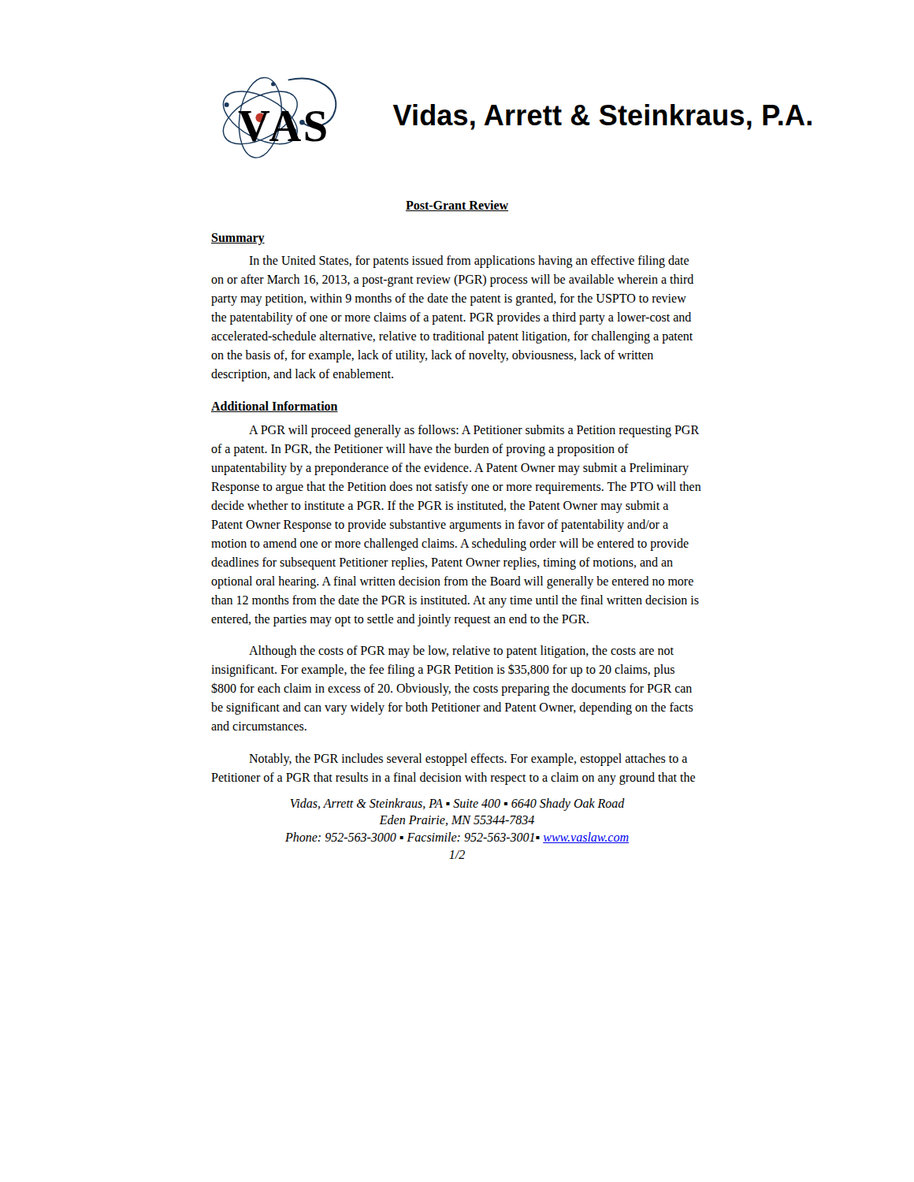V A S
Vidas, Arrett & Steinkraus, P.A.
Post-Grant Review
Summary
In the United States, for patents issued from applications having an effective filing date on or after March 16, 2013, a post-grant review (PGR) process will be available wherein a third party may petition, within 9 months of the date the patent is granted, for the USPTO to review the patentability of one or more claims of a patent. PGR provides a third party a lower-cost and accelerated-schedule alternative, relative to traditional patent litigation, for challenging a patent on the basis of, for example, lack of utility, lack of novelty, obviousness, lack of written description, and lack of enablement.
Additional Information
A PGR will proceed generally as follows: A Petitioner submits a Petition requesting PGR of a patent. In PGR, the Petitioner will have the burden of proving a proposition of unpatentability by a preponderance of the evidence. A Patent Owner may submit a Preliminary Response to argue that the Petition does not satisfy one or more requirements. The PTO will then decide whether to institute a PGR. If the PGR is instituted, the Patent Owner may submit a Patent Owner Response to provide substantive arguments in favor of patentability and/or a motion to amend one or more challenged claims. A scheduling order will be entered to provide deadlines for subsequent Petitioner replies, Patent Owner replies, timing of motions, and an optional oral hearing. A final written decision from the Board will generally be entered no more than 12 months from the date the PGR is instituted. At any time until the final written decision is entered, the parties may opt to settle and jointly request an end to the PGR.
Although the costs of PGR may be low, relative to patent litigation, the costs are not insignificant. For example, the fee filing a PGR Petition is $35,800 for up to 20 claims, plus $800 for each claim in excess of 20. Obviously, the costs preparing the documents for PGR can be significant and can vary widely for both Petitioner and Patent Owner, depending on the facts and circumstances.
Notably, the PGR includes several estoppel effects. For example, estoppel attaches to a Petitioner of a PGR that results in a final decision with respect to a claim on any ground that the
Vidas, Arrett & Steinkraus, PA ▪ Suite 400 ▪ 6640 Shady Oak Road
Eden Prairie, MN 55344-7834
Phone: 952-563-3000 ▪ Facsimile: 952-563-3001▪ www.vaslaw.com
1/2